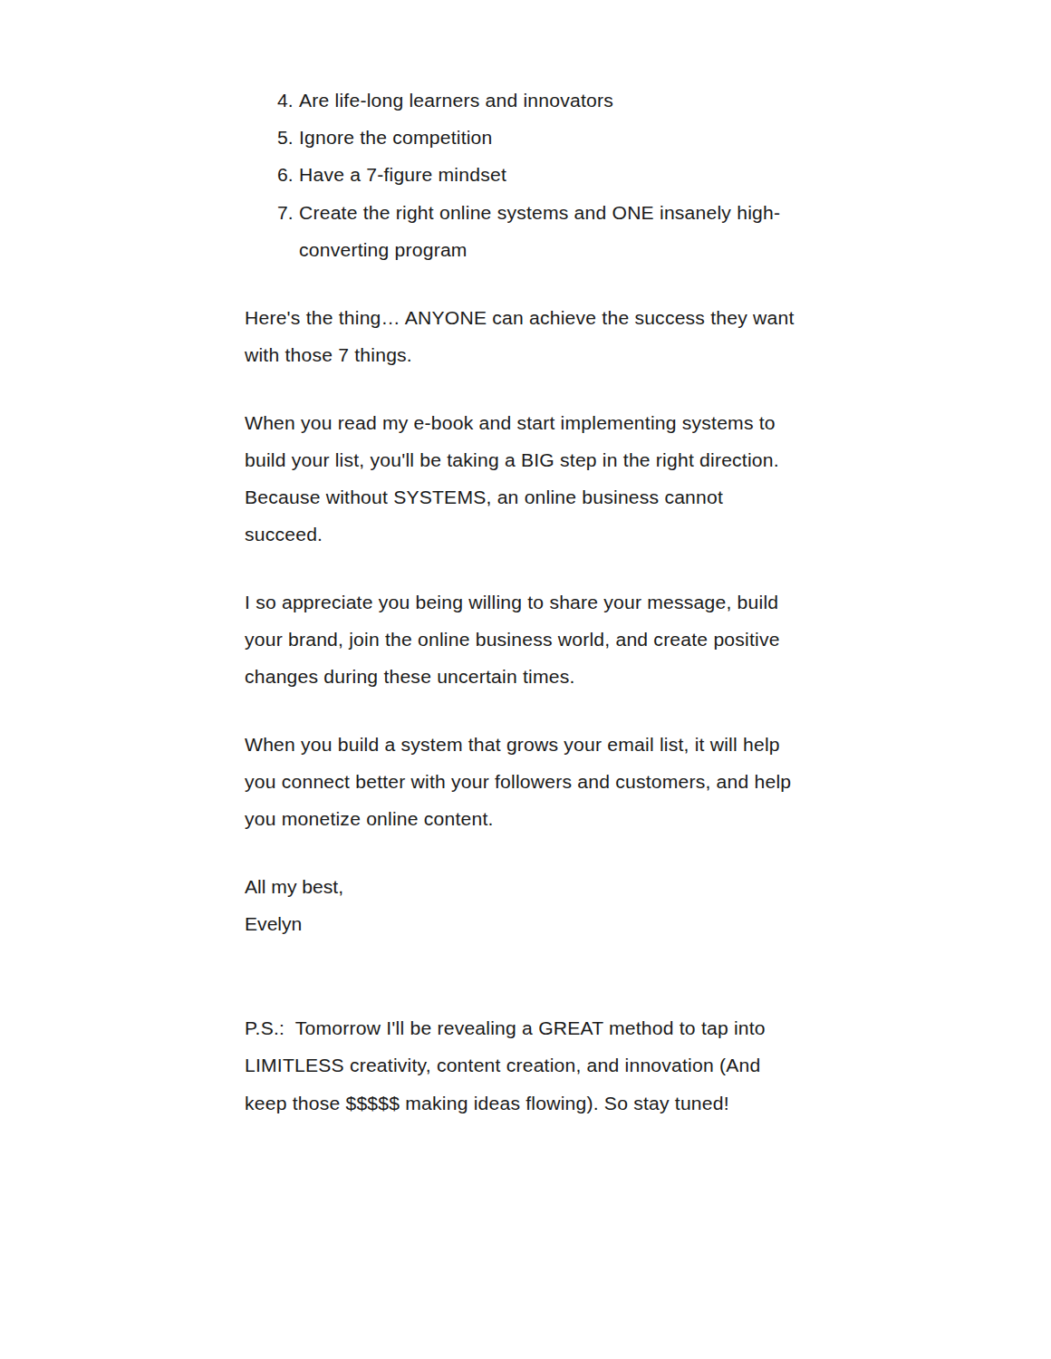Are life-long learners and innovators
Ignore the competition
Have a 7-figure mindset
Create the right online systems and ONE insanely high-converting program
Here's the thing… ANYONE can achieve the success they want with those 7 things.
When you read my e-book and start implementing systems to build your list, you'll be taking a BIG step in the right direction. Because without SYSTEMS, an online business cannot succeed.
I so appreciate you being willing to share your message, build your brand, join the online business world, and create positive changes during these uncertain times.
When you build a system that grows your email list, it will help you connect better with your followers and customers, and help you monetize online content.
All my best,
Evelyn
P.S.: Tomorrow I'll be revealing a GREAT method to tap into LIMITLESS creativity, content creation, and innovation (And keep those $$$$$ making ideas flowing). So stay tuned!